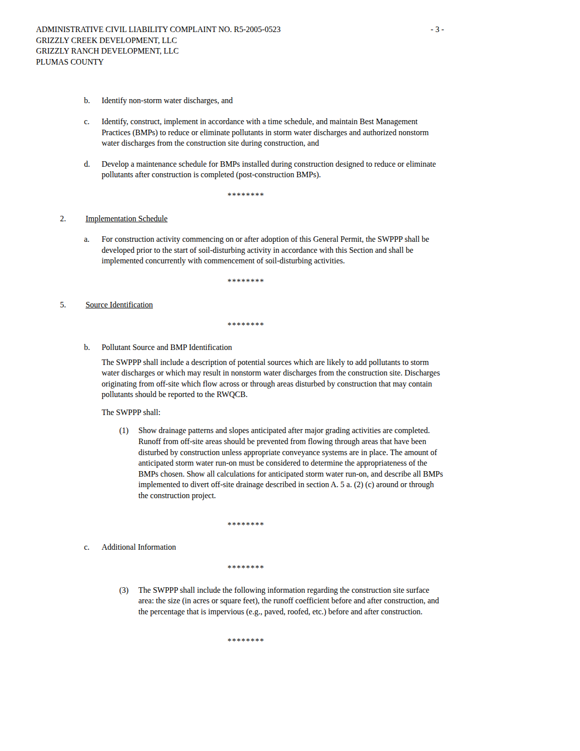Administrative Civil Liability Complaint No. R5-2005-0523 - 3 -
Grizzly Creek Development, LLC
Grizzly Ranch Development, LLC
Plumas County
b. Identify non-storm water discharges, and
c. Identify, construct, implement in accordance with a time schedule, and maintain Best Management Practices (BMPs) to reduce or eliminate pollutants in storm water discharges and authorized nonstorm water discharges from the construction site during construction, and
d. Develop a maintenance schedule for BMPs installed during construction designed to reduce or eliminate pollutants after construction is completed (post-construction BMPs).
********
2. Implementation Schedule
a. For construction activity commencing on or after adoption of this General Permit, the SWPPP shall be developed prior to the start of soil-disturbing activity in accordance with this Section and shall be implemented concurrently with commencement of soil-disturbing activities.
********
5. Source Identification
********
b.
Pollutant Source and BMP Identification
The SWPPP shall include a description of potential sources which are likely to add pollutants to storm water discharges or which may result in nonstorm water discharges from the construction site. Discharges originating from off-site which flow across or through areas disturbed by construction that may contain pollutants should be reported to the RWQCB.
The SWPPP shall:
(1) Show drainage patterns and slopes anticipated after major grading activities are completed. Runoff from off-site areas should be prevented from flowing through areas that have been disturbed by construction unless appropriate conveyance systems are in place. The amount of anticipated storm water run-on must be considered to determine the appropriateness of the BMPs chosen. Show all calculations for anticipated storm water run-on, and describe all BMPs implemented to divert off-site drainage described in section A. 5 a. (2) (c) around or through the construction project.
********
c. Additional Information
********
(3) The SWPPP shall include the following information regarding the construction site surface area: the size (in acres or square feet), the runoff coefficient before and after construction, and the percentage that is impervious (e.g., paved, roofed, etc.) before and after construction.
********